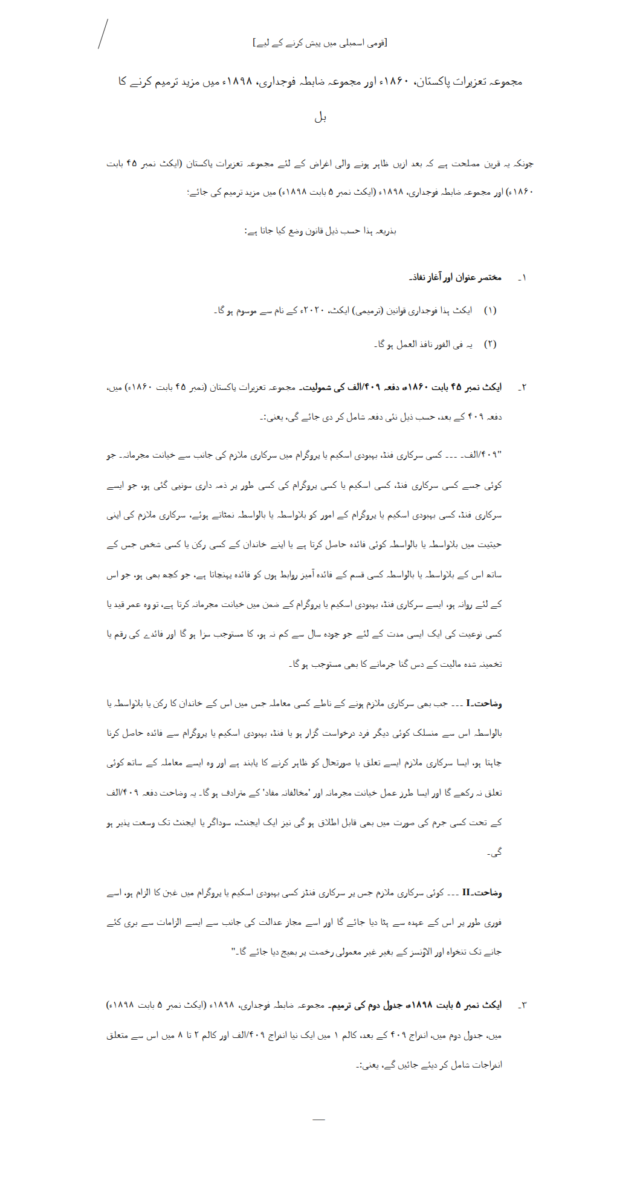[قومی اسمبلی میں پیش کرنے کے لیے]
مجموعہ تعزیرات پاکستان، ۱۸۶۰ء اور مجموعہ ضابطہ فوجداری، ۱۸۹۸ء میں مزید ترمیم کرنے کا
بل
چونکہ یہ قرین مصلحت ہے کہ بعد ازیں ظاہر ہونے والی اغراض کے لئے مجموعہ تعزیرات پاکستان (ایکٹ نمبر ۴۵ بابت ۱۸۶۰ء) اور مجموعہ ضابطہ فوجداری، ۱۸۹۸ء (ایکٹ نمبر ۵ بابت ۱۸۹۸ء) میں مزید ترمیم کی جائے؛
بذریعہ ہذا حسب ذیل قانون وضع کیا جاتا ہے:
۱۔
مختصر عنوان اور آغاز نفاذ۔
(۱)
ایکٹ ہذا فوجداری قوانین (ترمیمی) ایکٹ، ۲۰۲۰ء کے نام سے موسوم ہو گا۔
(۲)
یہ فی الفور نافذ العمل ہو گا۔
۲۔
ایکٹ نمبر ۴۵ بابت ۱۸۶۰ء، دفعہ ۴۰۹/الف کی شمولیت۔ مجموعہ تعزیرات پاکستان (نمبر ۴۵ بابت ۱۸۶۰ء) میں، دفعہ ۴۰۹ کے بعد، حسب ذیل نئی دفعہ شامل کر دی جائے گی، یعنی:۔
"۴۰۹/الف۔ ۔۔۔ کسی سرکاری فنڈ، بہبودی اسکیم یا پروگرام میں سرکاری ملازم کی جانب سے خیانت مجرمانہ۔ جو کوئی جسے کسی سرکاری فنڈ، کسی اسکیم یا کسی پروگرام کی کسی طور پر ذمہ داری سونپی گئی ہو، جو ایسے سرکاری فنڈ، کسی بہبودی اسکیم یا پروگرام کے امور کو بلاواسطہ یا بالواسطہ نمٹاتے ہوئے، سرکاری ملازم کی اپنی حیثیت میں بلاواسطہ یا بالواسطہ کوئی فائدہ حاصل کرتا ہے یا اپنے خاندان کے کسی رکن یا کسی شخص جس کے ساتھ اس کے بلاواسطہ یا بالواسطہ کسی قسم کے فائدہ آمیز روابط ہوں کو فائدہ پہنچاتا ہے، جو کچھ بھی ہو، جو اس کے لئے روانہ ہو، ایسے سرکاری فنڈ، بہبودی اسکیم یا پروگرام کے ضمن میں خیانت مجرمانہ کرتا ہے، تو وہ عمر قید یا کسی نوعیت کی ایک ایسی مدت کے لئے جو چودہ سال سے کم نہ ہو، کا مستوجب سزا ہو گا اور فائدے کی رقم یا تخمینہ شدہ مالیت کے دس گنا جرمانے کا بھی مستوجب ہو گا۔
وضاحت۔I ۔۔۔ جب بھی سرکاری ملازم ہونے کے ناطے کسی معاملہ جس میں اس کے خاندان کا رکن یا بلاواسطہ یا بالواسطہ اس سے منسلک کوئی دیگر فرد درخواست گزار ہو یا فنڈ، بہبودی اسکیم یا پروگرام سے فائدہ حاصل کرنا چاہتا ہو، ایسا سرکاری ملازم ایسے تعلق یا صورتحال کو ظاہر کرنے کا پابند ہے اور وہ ایسے معاملہ کے ساتھ کوئی تعلق نہ رکھے گا اور ایسا طرز عمل خیانت مجرمانہ اور 'مخالفانہ مفاد' کے مترادف ہو گا۔ یہ وضاحت دفعہ ۴۰۹/الف کے تحت کسی جرم کی صورت میں بھی قابل اطلاق ہو گی نیز ایک ایجنٹ، سوداگر یا ایجنٹ تک وسعت پذیر ہو گی۔
وضاحت۔II ۔۔۔ کوئی سرکاری ملازم جس پر سرکاری فنڈز کسی بہبودی اسکیم یا پروگرام میں غبن کا الزام ہو، اسے فوری طور پر اس کے عہدہ سے ہٹا دیا جائے گا اور اسے مجاز عدالت کی جانب سے ایسے الزامات سے بری کئے جانے تک تنخواہ اور الاؤنسز کے بغیر غیر معمولی رخصت پر بھیج دیا جائے گا۔"
۳۔
ایکٹ نمبر ۵ بابت ۱۸۹۸ء، جدول دوم کی ترمیم۔ مجموعہ ضابطہ فوجداری، ۱۸۹۸ء (ایکٹ نمبر ۵ بابت ۱۸۹۸ء) میں، جدول دوم میں، اندراج ۴۰۹ کے بعد، کالم ۱ میں ایک نیا اندراج ۴۰۹/الف اور کالم ۲ تا ۸ میں اس سے متعلق اندراجات شامل کر دیئے جائیں گے، یعنی:۔
—